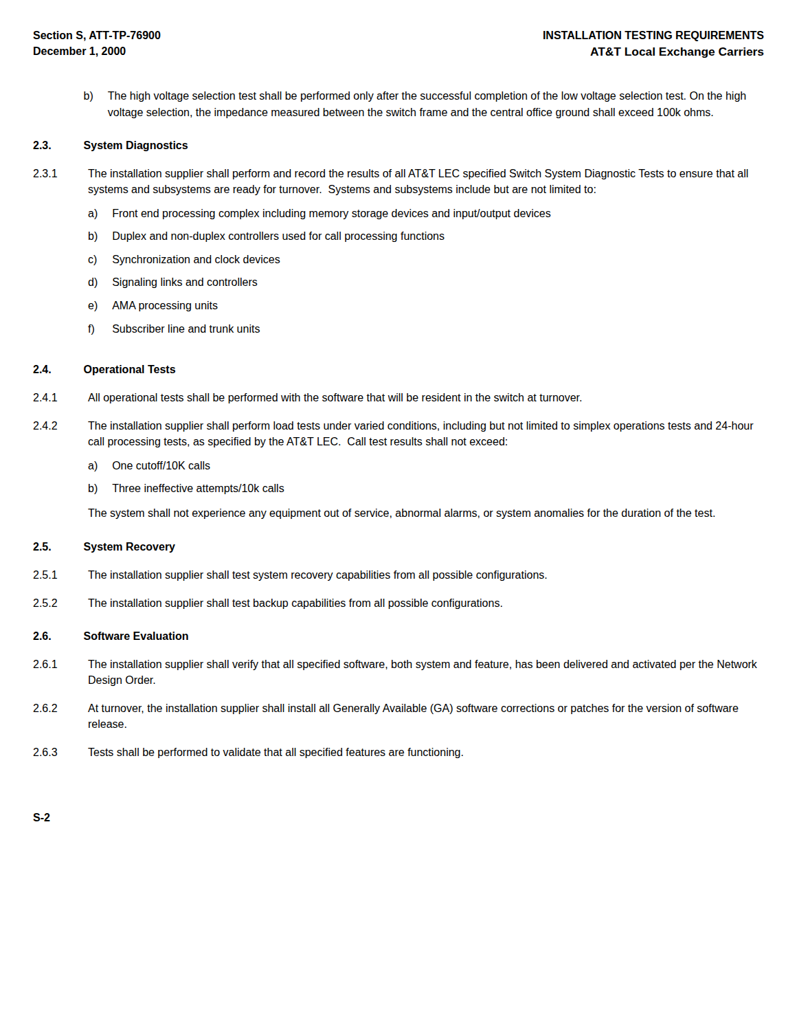Section S, ATT-TP-76900
December 1, 2000
INSTALLATION TESTING REQUIREMENTS
AT&T Local Exchange Carriers
b) The high voltage selection test shall be performed only after the successful completion of the low voltage selection test. On the high voltage selection, the impedance measured between the switch frame and the central office ground shall exceed 100k ohms.
2.3.
System Diagnostics
2.3.1
The installation supplier shall perform and record the results of all AT&T LEC specified Switch System Diagnostic Tests to ensure that all systems and subsystems are ready for turnover. Systems and subsystems include but are not limited to:
a) Front end processing complex including memory storage devices and input/output devices
b) Duplex and non-duplex controllers used for call processing functions
c) Synchronization and clock devices
d) Signaling links and controllers
e) AMA processing units
f) Subscriber line and trunk units
2.4.
Operational Tests
2.4.1
All operational tests shall be performed with the software that will be resident in the switch at turnover.
2.4.2
The installation supplier shall perform load tests under varied conditions, including but not limited to simplex operations tests and 24-hour call processing tests, as specified by the AT&T LEC. Call test results shall not exceed:
a) One cutoff/10K calls
b) Three ineffective attempts/10k calls
The system shall not experience any equipment out of service, abnormal alarms, or system anomalies for the duration of the test.
2.5.
System Recovery
2.5.1
The installation supplier shall test system recovery capabilities from all possible configurations.
2.5.2
The installation supplier shall test backup capabilities from all possible configurations.
2.6.
Software Evaluation
2.6.1
The installation supplier shall verify that all specified software, both system and feature, has been delivered and activated per the Network Design Order.
2.6.2
At turnover, the installation supplier shall install all Generally Available (GA) software corrections or patches for the version of software release.
2.6.3
Tests shall be performed to validate that all specified features are functioning.
S-2